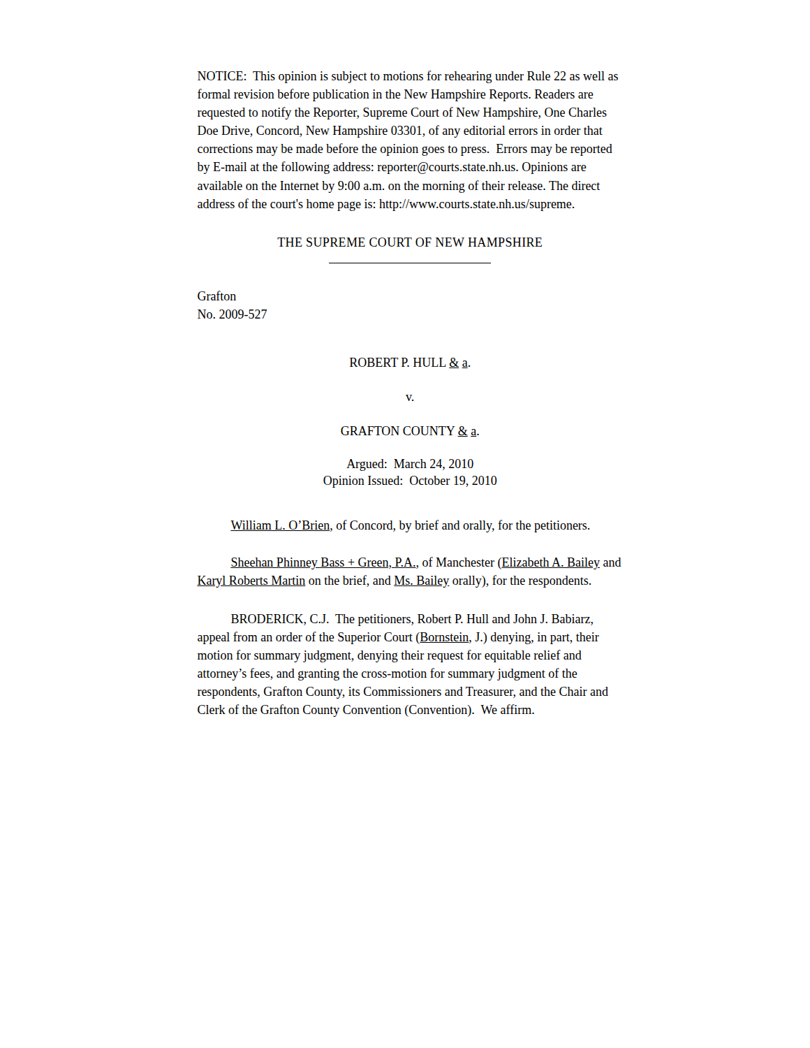NOTICE: This opinion is subject to motions for rehearing under Rule 22 as well as formal revision before publication in the New Hampshire Reports. Readers are requested to notify the Reporter, Supreme Court of New Hampshire, One Charles Doe Drive, Concord, New Hampshire 03301, of any editorial errors in order that corrections may be made before the opinion goes to press. Errors may be reported by E-mail at the following address: reporter@courts.state.nh.us. Opinions are available on the Internet by 9:00 a.m. on the morning of their release. The direct address of the court's home page is: http://www.courts.state.nh.us/supreme.
THE SUPREME COURT OF NEW HAMPSHIRE
Grafton
No. 2009-527
ROBERT P. HULL & a.
v.
GRAFTON COUNTY & a.
Argued: March 24, 2010
Opinion Issued: October 19, 2010
William L. O’Brien, of Concord, by brief and orally, for the petitioners.
Sheehan Phinney Bass + Green, P.A., of Manchester (Elizabeth A. Bailey and Karyl Roberts Martin on the brief, and Ms. Bailey orally), for the respondents.
BRODERICK, C.J. The petitioners, Robert P. Hull and John J. Babiarz, appeal from an order of the Superior Court (Bornstein, J.) denying, in part, their motion for summary judgment, denying their request for equitable relief and attorney’s fees, and granting the cross-motion for summary judgment of the respondents, Grafton County, its Commissioners and Treasurer, and the Chair and Clerk of the Grafton County Convention (Convention). We affirm.